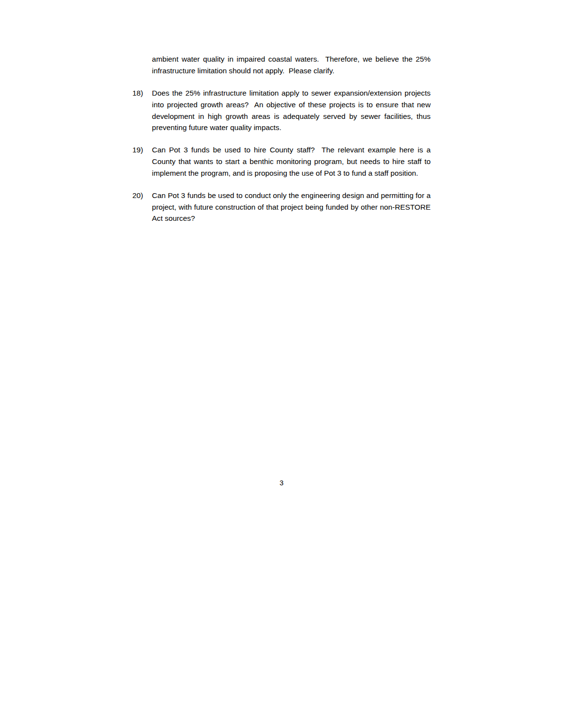ambient water quality in impaired coastal waters. Therefore, we believe the 25% infrastructure limitation should not apply. Please clarify.
18) Does the 25% infrastructure limitation apply to sewer expansion/extension projects into projected growth areas? An objective of these projects is to ensure that new development in high growth areas is adequately served by sewer facilities, thus preventing future water quality impacts.
19) Can Pot 3 funds be used to hire County staff? The relevant example here is a County that wants to start a benthic monitoring program, but needs to hire staff to implement the program, and is proposing the use of Pot 3 to fund a staff position.
20) Can Pot 3 funds be used to conduct only the engineering design and permitting for a project, with future construction of that project being funded by other non-RESTORE Act sources?
3